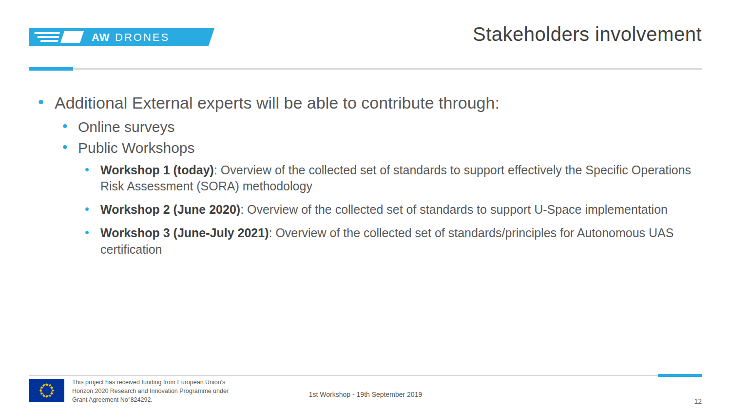AW DRONES
Stakeholders involvement
Additional External experts will be able to contribute through:
Online surveys
Public Workshops
Workshop 1 (today): Overview of the collected set of standards to support effectively the Specific Operations Risk Assessment (SORA) methodology
Workshop 2 (June 2020): Overview of the collected set of standards to support U-Space implementation
Workshop 3 (June-July 2021): Overview of the collected set of standards/principles for Autonomous UAS certification
This project has received funding from European Union's
Horizon 2020 Research and Innovation Programme under
Grant Agreement No°824292.
1st Workshop - 19th September 2019
12